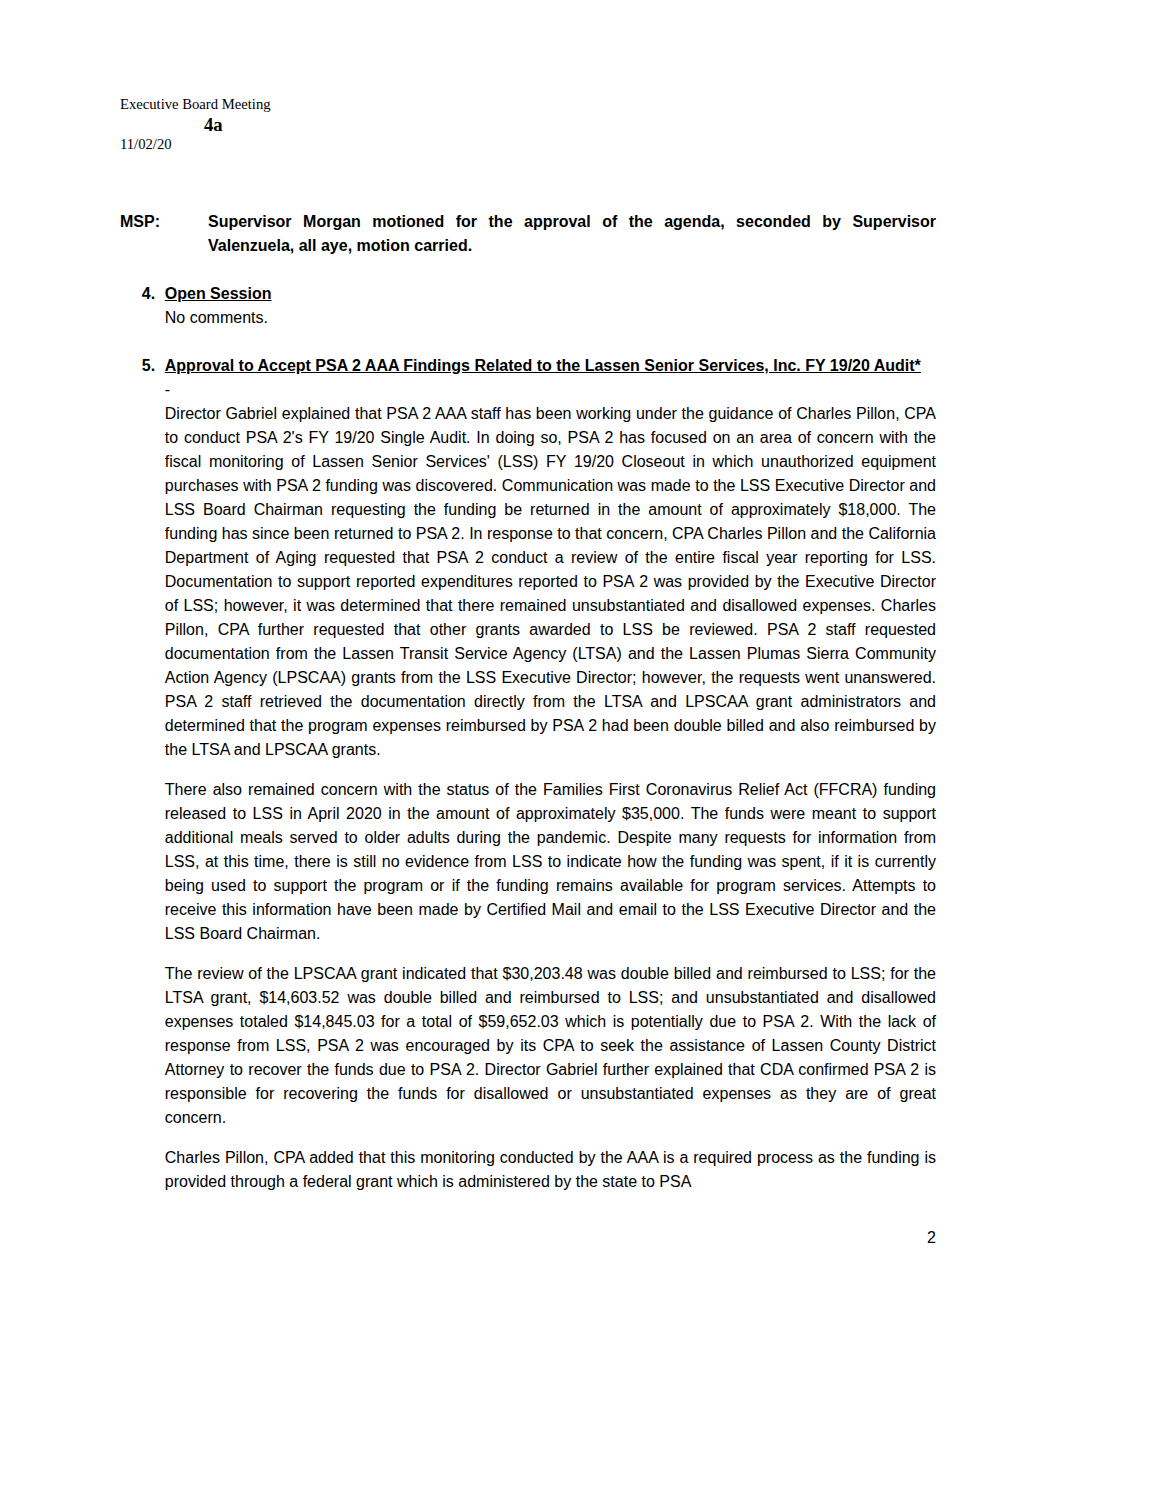Executive Board Meeting
4a
11/02/20
MSP:
Supervisor Morgan motioned for the approval of the agenda, seconded by Supervisor Valenzuela, all aye, motion carried.
4.
Open Session
No comments.
5.
Approval to Accept PSA 2 AAA Findings Related to the Lassen Senior Services, Inc. FY 19/20 Audit*
-
Director Gabriel explained that PSA 2 AAA staff has been working under the guidance of Charles Pillon, CPA to conduct PSA 2's FY 19/20 Single Audit. In doing so, PSA 2 has focused on an area of concern with the fiscal monitoring of Lassen Senior Services' (LSS) FY 19/20 Closeout in which unauthorized equipment purchases with PSA 2 funding was discovered. Communication was made to the LSS Executive Director and LSS Board Chairman requesting the funding be returned in the amount of approximately $18,000. The funding has since been returned to PSA 2. In response to that concern, CPA Charles Pillon and the California Department of Aging requested that PSA 2 conduct a review of the entire fiscal year reporting for LSS. Documentation to support reported expenditures reported to PSA 2 was provided by the Executive Director of LSS; however, it was determined that there remained unsubstantiated and disallowed expenses. Charles Pillon, CPA further requested that other grants awarded to LSS be reviewed. PSA 2 staff requested documentation from the Lassen Transit Service Agency (LTSA) and the Lassen Plumas Sierra Community Action Agency (LPSCAA) grants from the LSS Executive Director; however, the requests went unanswered. PSA 2 staff retrieved the documentation directly from the LTSA and LPSCAA grant administrators and determined that the program expenses reimbursed by PSA 2 had been double billed and also reimbursed by the LTSA and LPSCAA grants.
There also remained concern with the status of the Families First Coronavirus Relief Act (FFCRA) funding released to LSS in April 2020 in the amount of approximately $35,000. The funds were meant to support additional meals served to older adults during the pandemic. Despite many requests for information from LSS, at this time, there is still no evidence from LSS to indicate how the funding was spent, if it is currently being used to support the program or if the funding remains available for program services. Attempts to receive this information have been made by Certified Mail and email to the LSS Executive Director and the LSS Board Chairman.
The review of the LPSCAA grant indicated that $30,203.48 was double billed and reimbursed to LSS; for the LTSA grant, $14,603.52 was double billed and reimbursed to LSS; and unsubstantiated and disallowed expenses totaled $14,845.03 for a total of $59,652.03 which is potentially due to PSA 2. With the lack of response from LSS, PSA 2 was encouraged by its CPA to seek the assistance of Lassen County District Attorney to recover the funds due to PSA 2. Director Gabriel further explained that CDA confirmed PSA 2 is responsible for recovering the funds for disallowed or unsubstantiated expenses as they are of great concern.
Charles Pillon, CPA added that this monitoring conducted by the AAA is a required process as the funding is provided through a federal grant which is administered by the state to PSA
2